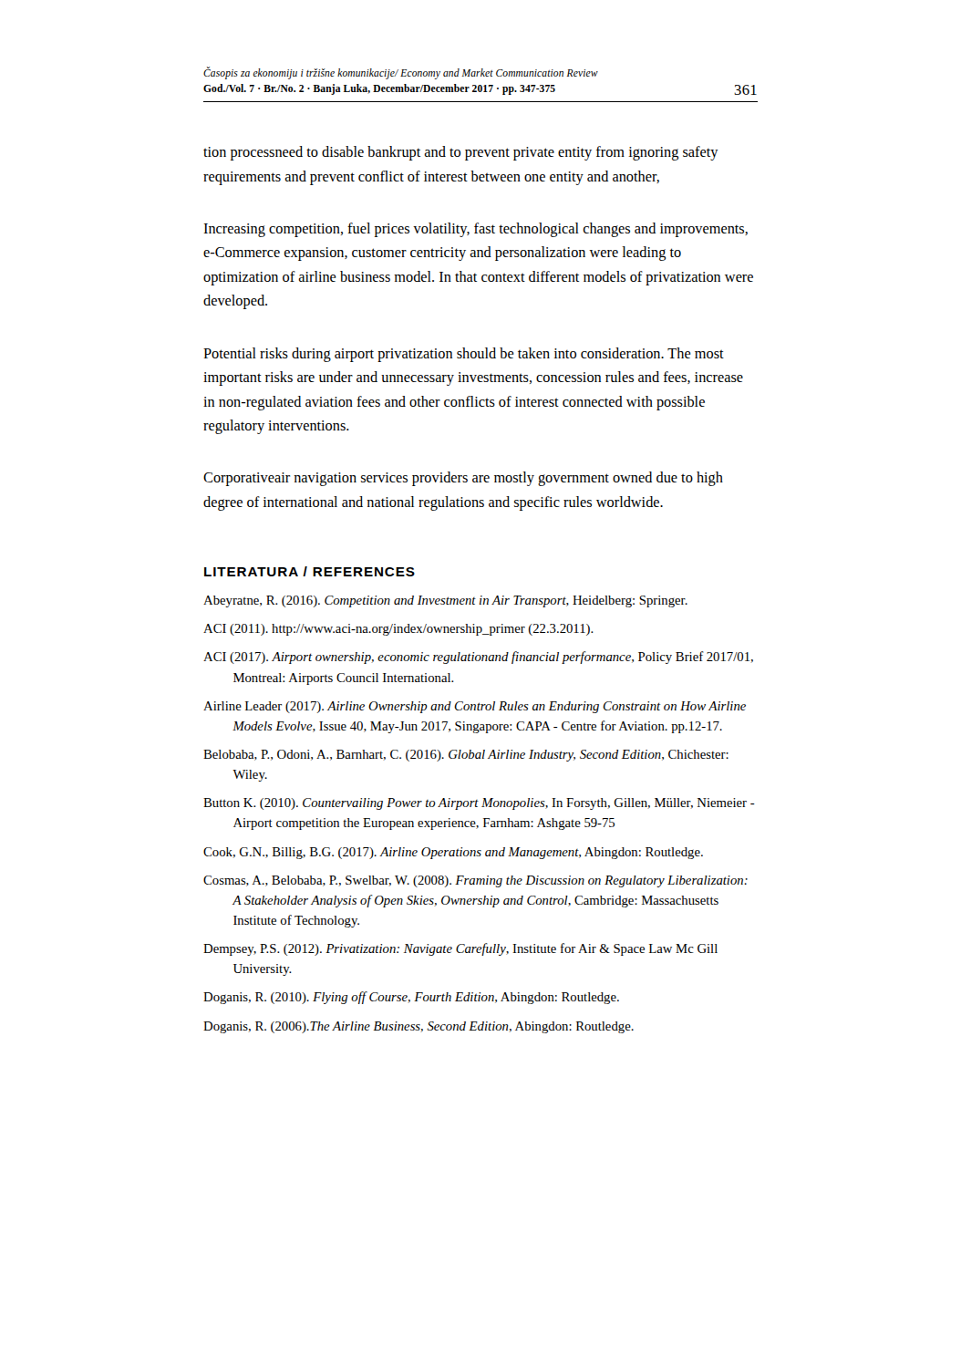Časopis za ekonomiju i tržišne komunikacije/ Economy and Market Communication Review
God./Vol. 7 · Br./No. 2 · Banja Luka, Decembar/December 2017 · pp. 347-375
361
tion processneed to disable bankrupt and to prevent private entity from ignoring safety requirements and prevent conflict of interest between one entity and another,
Increasing competition, fuel prices volatility, fast technological changes and improvements, e-Commerce expansion, customer centricity and personalization were leading to optimization of airline business model. In that context different models of privatization were developed.
Potential risks during airport privatization should be taken into consideration. The most important risks are under and unnecessary investments, concession rules and fees, increase in non-regulated aviation fees and other conflicts of interest connected with possible regulatory interventions.
Corporativeair navigation services providers are mostly government owned due to high degree of international and national regulations and specific rules worldwide.
Literatura / References
Abeyratne, R. (2016). Competition and Investment in Air Transport, Heidelberg: Springer.
ACI (2011). http://www.aci-na.org/index/ownership_primer (22.3.2011).
ACI (2017). Airport ownership, economic regulationand financial performance, Policy Brief 2017/01, Montreal: Airports Council International.
Airline Leader (2017). Airline Ownership and Control Rules an Enduring Constraint on How Airline Models Evolve, Issue 40, May-Jun 2017, Singapore: CAPA - Centre for Aviation. pp.12-17.
Belobaba, P., Odoni, A., Barnhart, C. (2016). Global Airline Industry, Second Edition, Chichester: Wiley.
Button K. (2010). Countervailing Power to Airport Monopolies, In Forsyth, Gillen, Müller, Niemeier - Airport competition the European experience, Farnham: Ashgate 59-75
Cook, G.N., Billig, B.G. (2017). Airline Operations and Management, Abingdon: Routledge.
Cosmas, A., Belobaba, P., Swelbar, W. (2008). Framing the Discussion on Regulatory Liberalization: A Stakeholder Analysis of Open Skies, Ownership and Control, Cambridge: Massachusetts Institute of Technology.
Dempsey, P.S. (2012). Privatization: Navigate Carefully, Institute for Air & Space Law Mc Gill University.
Doganis, R. (2010). Flying off Course, Fourth Edition, Abingdon: Routledge.
Doganis, R. (2006).The Airline Business, Second Edition, Abingdon: Routledge.